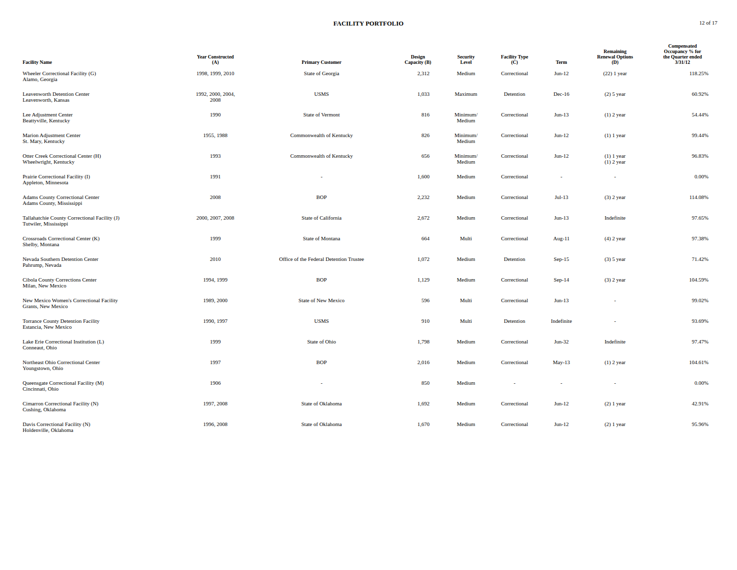FACILITY PORTFOLIO 12 of 17
| Facility Name | Year Constructed (A) | Primary Customer | Design Capacity (B) | Security Level | Facility Type (C) | Term | Remaining Renewal Options (D) | Compensated Occupancy % for the Quarter ended 3/31/12 |
| --- | --- | --- | --- | --- | --- | --- | --- | --- |
| Wheeler Correctional Facility (G) Alamo, Georgia | 1998, 1999, 2010 | State of Georgia | 2,312 | Medium | Correctional | Jun-12 | (22) 1 year | 118.25% |
| Leavenworth Detention Center Leavenworth, Kansas | 1992, 2000, 2004, 2008 | USMS | 1,033 | Maximum | Detention | Dec-16 | (2) 5 year | 60.92% |
| Lee Adjustment Center Beattyville, Kentucky | 1990 | State of Vermont | 816 | Minimum/ Medium | Correctional | Jun-13 | (1) 2 year | 54.44% |
| Marion Adjustment Center St. Mary, Kentucky | 1955, 1988 | Commonwealth of Kentucky | 826 | Minimum/ Medium | Correctional | Jun-12 | (1) 1 year | 99.44% |
| Otter Creek Correctional Center (H) Wheelwright, Kentucky | 1993 | Commonwealth of Kentucky | 656 | Minimum/ Medium | Correctional | Jun-12 | (1) 1 year (1) 2 year | 96.83% |
| Prairie Correctional Facility (I) Appleton, Minnesota | 1991 | - | 1,600 | Medium | Correctional | - | - | 0.00% |
| Adams County Correctional Center Adams County, Mississippi | 2008 | BOP | 2,232 | Medium | Correctional | Jul-13 | (3) 2 year | 114.08% |
| Tallahatchie County Correctional Facility (J) Tutwiler, Mississippi | 2000, 2007, 2008 | State of California | 2,672 | Medium | Correctional | Jun-13 | Indefinite | 97.65% |
| Crossroads Correctional Center (K) Shelby, Montana | 1999 | State of Montana | 664 | Multi | Correctional | Aug-11 | (4) 2 year | 97.38% |
| Nevada Southern Detention Center Pahrump, Nevada | 2010 | Office of the Federal Detention Trustee | 1,072 | Medium | Detention | Sep-15 | (3) 5 year | 71.42% |
| Cibola County Corrections Center Milan, New Mexico | 1994, 1999 | BOP | 1,129 | Medium | Correctional | Sep-14 | (3) 2 year | 104.59% |
| New Mexico Women's Correctional Facility Grants, New Mexico | 1989, 2000 | State of New Mexico | 596 | Multi | Correctional | Jun-13 | - | 99.02% |
| Torrance County Detention Facility Estancia, New Mexico | 1990, 1997 | USMS | 910 | Multi | Detention | Indefinite | - | 93.69% |
| Lake Erie Correctional Institution (L) Conneaut, Ohio | 1999 | State of Ohio | 1,798 | Medium | Correctional | Jun-32 | Indefinite | 97.47% |
| Northeast Ohio Correctional Center Youngstown, Ohio | 1997 | BOP | 2,016 | Medium | Correctional | May-13 | (1) 2 year | 104.61% |
| Queensgate Correctional Facility (M) Cincinnati, Ohio | 1906 | - | 850 | Medium | - | - | - | 0.00% |
| Cimarron Correctional Facility (N) Cushing, Oklahoma | 1997, 2008 | State of Oklahoma | 1,692 | Medium | Correctional | Jun-12 | (2) 1 year | 42.91% |
| Davis Correctional Facility (N) Holdenville, Oklahoma | 1996, 2008 | State of Oklahoma | 1,670 | Medium | Correctional | Jun-12 | (2) 1 year | 95.96% |